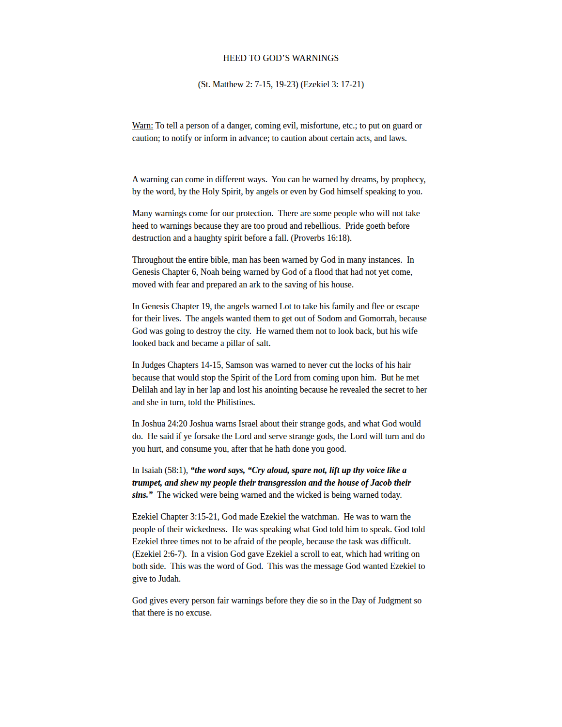HEED TO GOD’S WARNINGS
(St. Matthew 2: 7-15, 19-23) (Ezekiel 3: 17-21)
Warn: To tell a person of a danger, coming evil, misfortune, etc.; to put on guard or caution; to notify or inform in advance; to caution about certain acts, and laws.
A warning can come in different ways. You can be warned by dreams, by prophecy, by the word, by the Holy Spirit, by angels or even by God himself speaking to you.
Many warnings come for our protection. There are some people who will not take heed to warnings because they are too proud and rebellious. Pride goeth before destruction and a haughty spirit before a fall. (Proverbs 16:18).
Throughout the entire bible, man has been warned by God in many instances. In Genesis Chapter 6, Noah being warned by God of a flood that had not yet come, moved with fear and prepared an ark to the saving of his house.
In Genesis Chapter 19, the angels warned Lot to take his family and flee or escape for their lives. The angels wanted them to get out of Sodom and Gomorrah, because God was going to destroy the city. He warned them not to look back, but his wife looked back and became a pillar of salt.
In Judges Chapters 14-15, Samson was warned to never cut the locks of his hair because that would stop the Spirit of the Lord from coming upon him. But he met Delilah and lay in her lap and lost his anointing because he revealed the secret to her and she in turn, told the Philistines.
In Joshua 24:20 Joshua warns Israel about their strange gods, and what God would do. He said if ye forsake the Lord and serve strange gods, the Lord will turn and do you hurt, and consume you, after that he hath done you good.
In Isaiah (58:1), “the word says, “Cry aloud, spare not, lift up thy voice like a trumpet, and shew my people their transgression and the house of Jacob their sins.” The wicked were being warned and the wicked is being warned today.
Ezekiel Chapter 3:15-21, God made Ezekiel the watchman. He was to warn the people of their wickedness. He was speaking what God told him to speak. God told Ezekiel three times not to be afraid of the people, because the task was difficult. (Ezekiel 2:6-7). In a vision God gave Ezekiel a scroll to eat, which had writing on both side. This was the word of God. This was the message God wanted Ezekiel to give to Judah.
God gives every person fair warnings before they die so in the Day of Judgment so that there is no excuse.